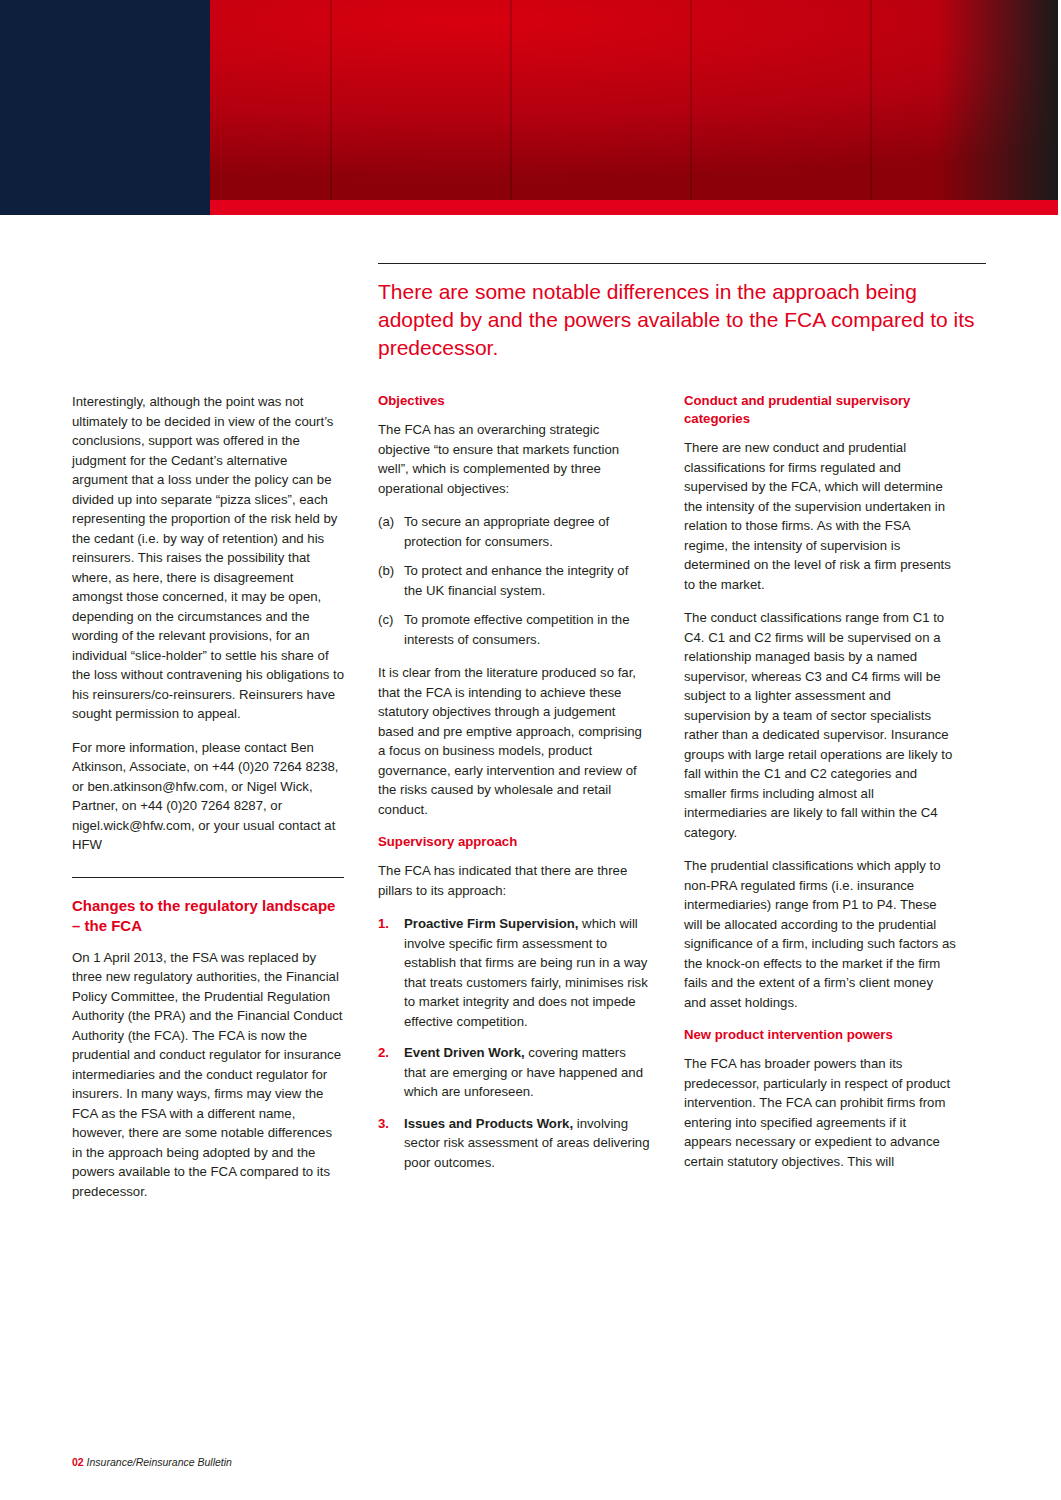There are some notable differences in the approach being adopted by and the powers available to the FCA compared to its predecessor.
Interestingly, although the point was not ultimately to be decided in view of the court’s conclusions, support was offered in the judgment for the Cedant’s alternative argument that a loss under the policy can be divided up into separate “pizza slices”, each representing the proportion of the risk held by the cedant (i.e. by way of retention) and his reinsurers. This raises the possibility that where, as here, there is disagreement amongst those concerned, it may be open, depending on the circumstances and the wording of the relevant provisions, for an individual “slice-holder” to settle his share of the loss without contravening his obligations to his reinsurers/co-reinsurers. Reinsurers have sought permission to appeal.
For more information, please contact Ben Atkinson, Associate, on +44 (0)20 7264 8238, or ben.atkinson@hfw.com, or Nigel Wick, Partner, on +44 (0)20 7264 8287, or nigel.wick@hfw.com, or your usual contact at HFW
Changes to the regulatory landscape – the FCA
On 1 April 2013, the FSA was replaced by three new regulatory authorities, the Financial Policy Committee, the Prudential Regulation Authority (the PRA) and the Financial Conduct Authority (the FCA). The FCA is now the prudential and conduct regulator for insurance intermediaries and the conduct regulator for insurers. In many ways, firms may view the FCA as the FSA with a different name, however, there are some notable differences in the approach being adopted by and the powers available to the FCA compared to its predecessor.
Objectives
The FCA has an overarching strategic objective “to ensure that markets function well”, which is complemented by three operational objectives:
(a) To secure an appropriate degree of protection for consumers.
(b) To protect and enhance the integrity of the UK financial system.
(c) To promote effective competition in the interests of consumers.
It is clear from the literature produced so far, that the FCA is intending to achieve these statutory objectives through a judgement based and pre emptive approach, comprising a focus on business models, product governance, early intervention and review of the risks caused by wholesale and retail conduct.
Supervisory approach
The FCA has indicated that there are three pillars to its approach:
Proactive Firm Supervision, which will involve specific firm assessment to establish that firms are being run in a way that treats customers fairly, minimises risk to market integrity and does not impede effective competition.
Event Driven Work, covering matters that are emerging or have happened and which are unforeseen.
Issues and Products Work, involving sector risk assessment of areas delivering poor outcomes.
Conduct and prudential supervisory categories
There are new conduct and prudential classifications for firms regulated and supervised by the FCA, which will determine the intensity of the supervision undertaken in relation to those firms. As with the FSA regime, the intensity of supervision is determined on the level of risk a firm presents to the market.
The conduct classifications range from C1 to C4. C1 and C2 firms will be supervised on a relationship managed basis by a named supervisor, whereas C3 and C4 firms will be subject to a lighter assessment and supervision by a team of sector specialists rather than a dedicated supervisor. Insurance groups with large retail operations are likely to fall within the C1 and C2 categories and smaller firms including almost all intermediaries are likely to fall within the C4 category.
The prudential classifications which apply to non-PRA regulated firms (i.e. insurance intermediaries) range from P1 to P4. These will be allocated according to the prudential significance of a firm, including such factors as the knock-on effects to the market if the firm fails and the extent of a firm’s client money and asset holdings.
New product intervention powers
The FCA has broader powers than its predecessor, particularly in respect of product intervention. The FCA can prohibit firms from entering into specified agreements if it appears necessary or expedient to advance certain statutory objectives. This will
02 Insurance/Reinsurance Bulletin